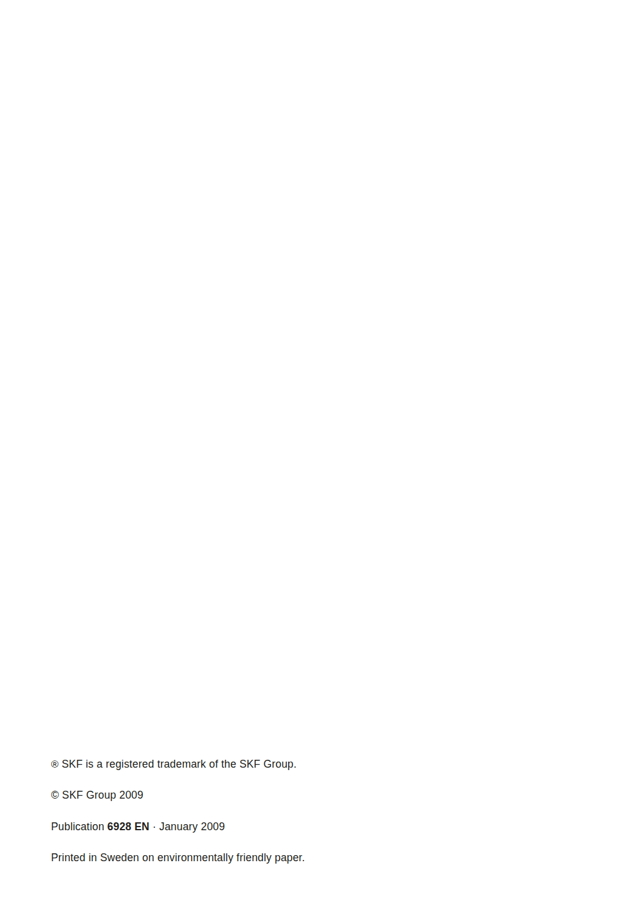® SKF is a registered trademark of the SKF Group.
© SKF Group 2009
Publication 6928 EN · January 2009
Printed in Sweden on environmentally friendly paper.